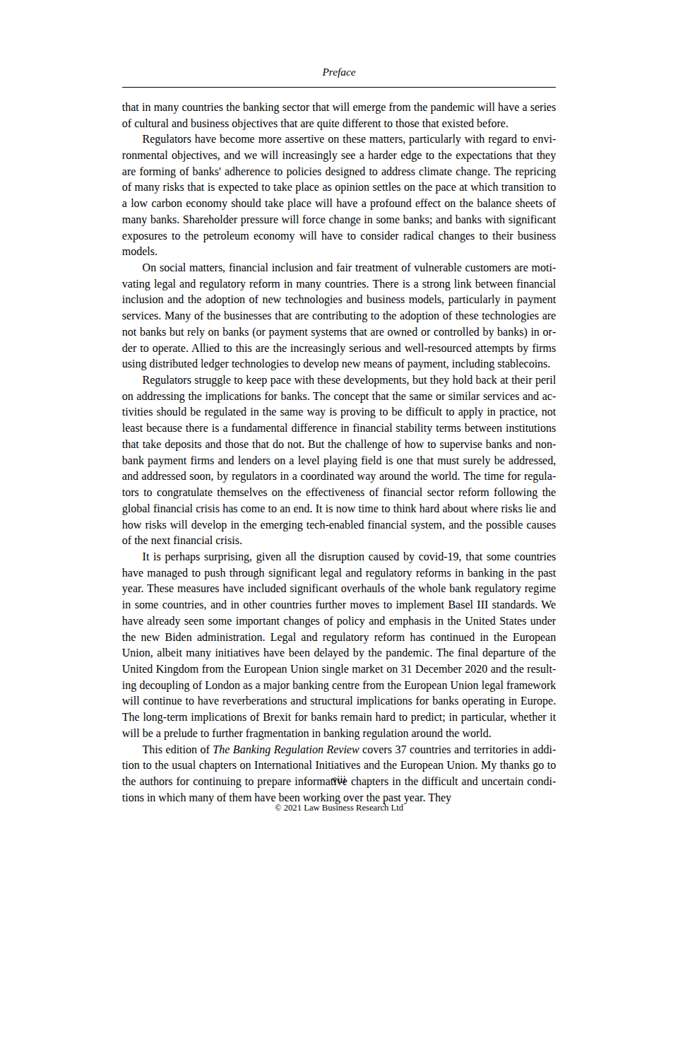Preface
that in many countries the banking sector that will emerge from the pandemic will have a series of cultural and business objectives that are quite different to those that existed before.
Regulators have become more assertive on these matters, particularly with regard to environmental objectives, and we will increasingly see a harder edge to the expectations that they are forming of banks' adherence to policies designed to address climate change. The repricing of many risks that is expected to take place as opinion settles on the pace at which transition to a low carbon economy should take place will have a profound effect on the balance sheets of many banks. Shareholder pressure will force change in some banks; and banks with significant exposures to the petroleum economy will have to consider radical changes to their business models.
On social matters, financial inclusion and fair treatment of vulnerable customers are motivating legal and regulatory reform in many countries. There is a strong link between financial inclusion and the adoption of new technologies and business models, particularly in payment services. Many of the businesses that are contributing to the adoption of these technologies are not banks but rely on banks (or payment systems that are owned or controlled by banks) in order to operate. Allied to this are the increasingly serious and well-resourced attempts by firms using distributed ledger technologies to develop new means of payment, including stablecoins.
Regulators struggle to keep pace with these developments, but they hold back at their peril on addressing the implications for banks. The concept that the same or similar services and activities should be regulated in the same way is proving to be difficult to apply in practice, not least because there is a fundamental difference in financial stability terms between institutions that take deposits and those that do not. But the challenge of how to supervise banks and non-bank payment firms and lenders on a level playing field is one that must surely be addressed, and addressed soon, by regulators in a coordinated way around the world. The time for regulators to congratulate themselves on the effectiveness of financial sector reform following the global financial crisis has come to an end. It is now time to think hard about where risks lie and how risks will develop in the emerging tech-enabled financial system, and the possible causes of the next financial crisis.
It is perhaps surprising, given all the disruption caused by covid-19, that some countries have managed to push through significant legal and regulatory reforms in banking in the past year. These measures have included significant overhauls of the whole bank regulatory regime in some countries, and in other countries further moves to implement Basel III standards. We have already seen some important changes of policy and emphasis in the United States under the new Biden administration. Legal and regulatory reform has continued in the European Union, albeit many initiatives have been delayed by the pandemic. The final departure of the United Kingdom from the European Union single market on 31 December 2020 and the resulting decoupling of London as a major banking centre from the European Union legal framework will continue to have reverberations and structural implications for banks operating in Europe. The long-term implications of Brexit for banks remain hard to predict; in particular, whether it will be a prelude to further fragmentation in banking regulation around the world.
This edition of The Banking Regulation Review covers 37 countries and territories in addition to the usual chapters on International Initiatives and the European Union. My thanks go to the authors for continuing to prepare informative chapters in the difficult and uncertain conditions in which many of them have been working over the past year. They
viii
© 2021 Law Business Research Ltd